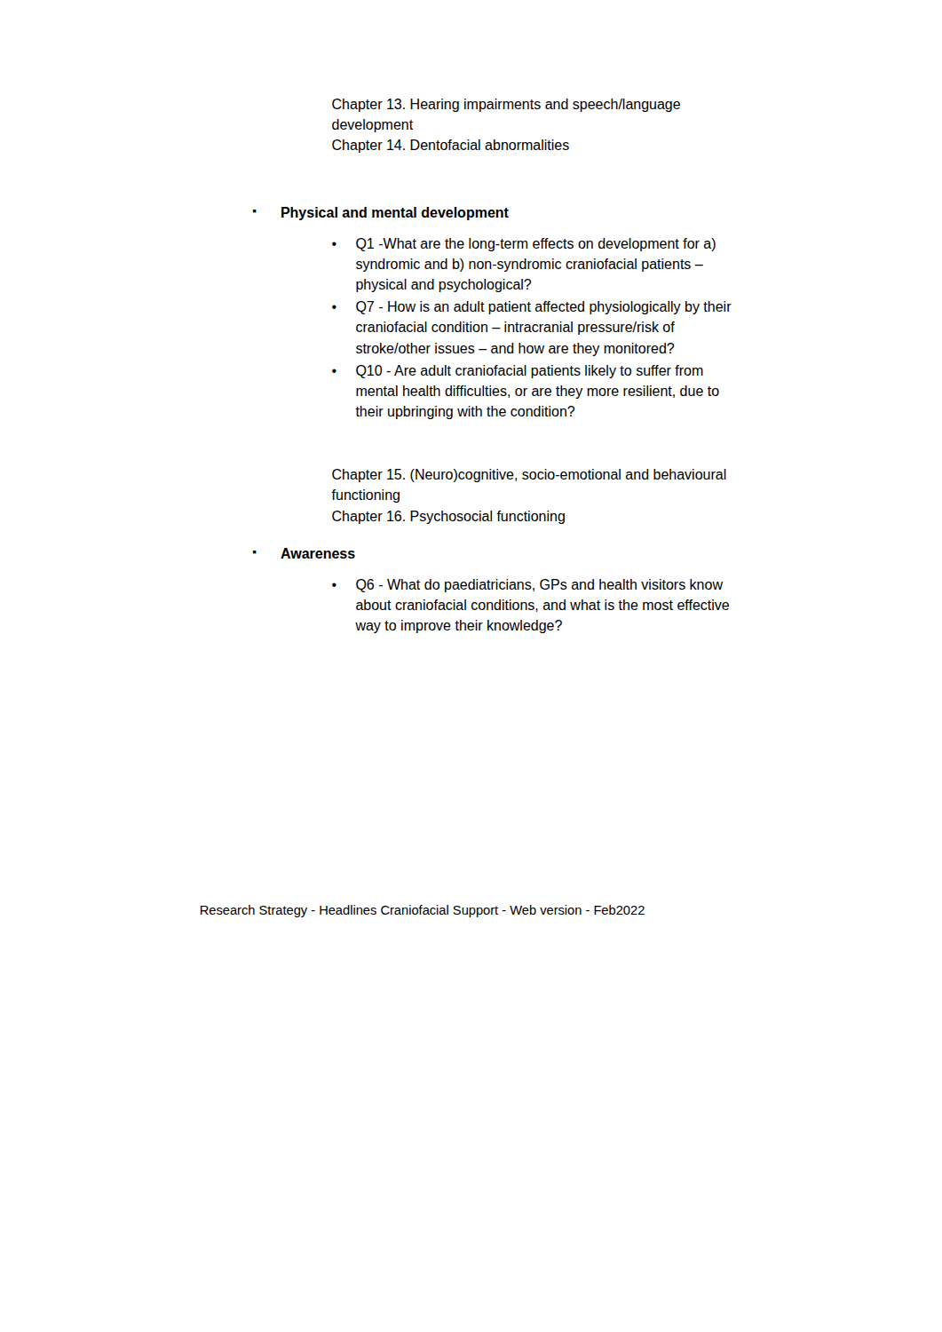Chapter 13. Hearing impairments and speech/language development
Chapter 14. Dentofacial abnormalities
Physical and mental development
Q1 -What are the long-term effects on development for a) syndromic and b) non-syndromic craniofacial patients – physical and psychological?
Q7 - How is an adult patient affected physiologically by their craniofacial condition – intracranial pressure/risk of stroke/other issues – and how are they monitored?
Q10 - Are adult craniofacial patients likely to suffer from mental health difficulties, or are they more resilient, due to their upbringing with the condition?
Chapter 15. (Neuro)cognitive, socio-emotional and behavioural functioning
Chapter 16. Psychosocial functioning
Awareness
Q6 - What do paediatricians, GPs and health visitors know about craniofacial conditions, and what is the most effective way to improve their knowledge?
Research Strategy - Headlines Craniofacial Support - Web version - Feb2022